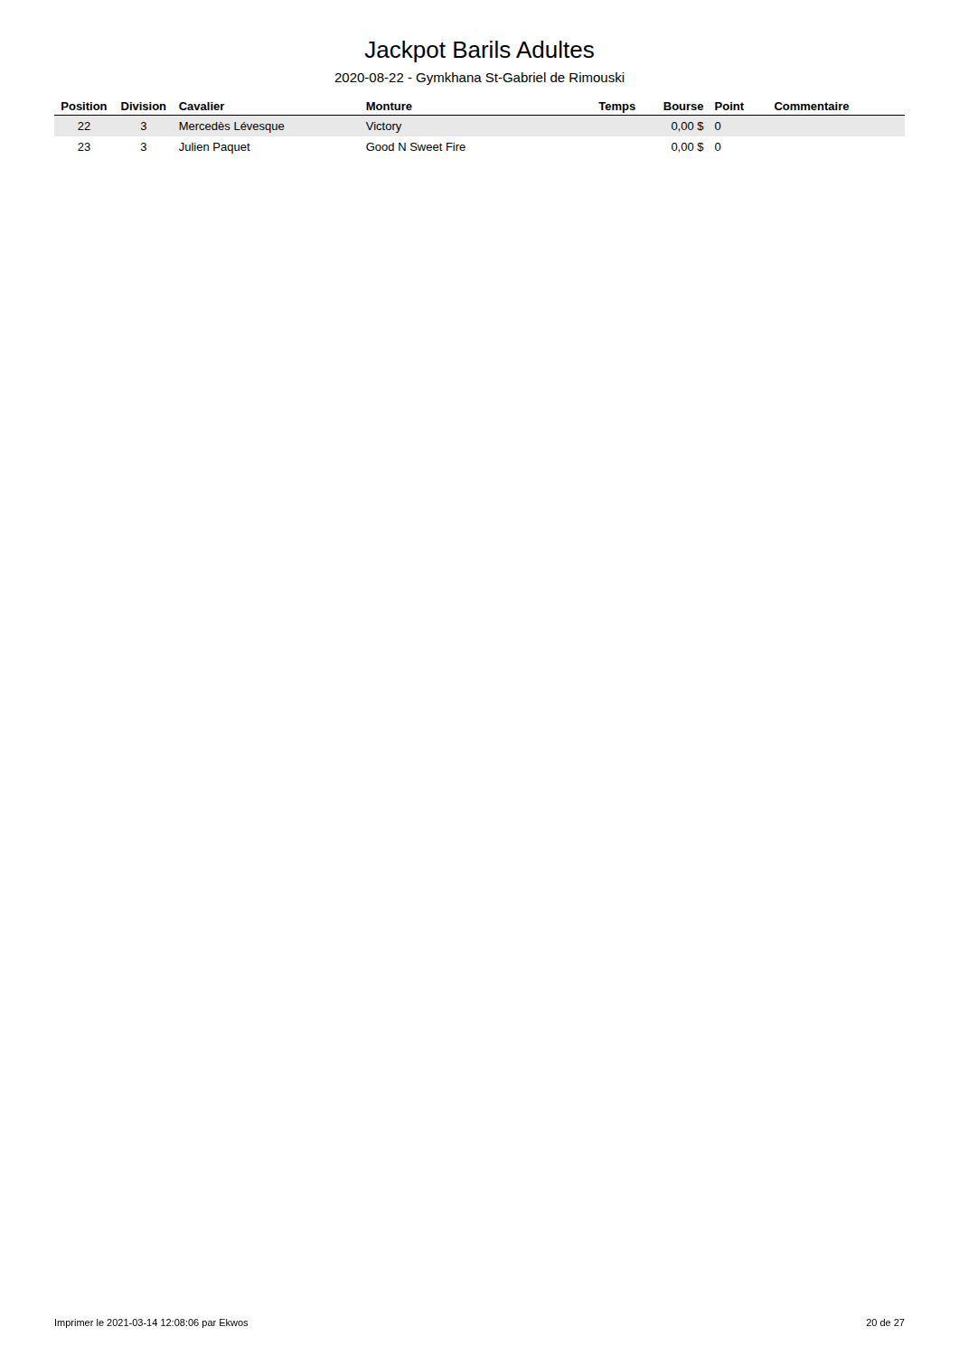Jackpot Barils Adultes
2020-08-22 - Gymkhana St-Gabriel de Rimouski
| Position | Division | Cavalier | Monture | Temps | Bourse | Point | Commentaire |
| --- | --- | --- | --- | --- | --- | --- | --- |
| 22 | 3 | Mercedès Lévesque | Victory | | 0,00 $ | 0 | |
| 23 | 3 | Julien Paquet | Good N Sweet Fire | | 0,00 $ | 0 | |
Imprimer le 2021-03-14 12:08:06 par Ekwos 20 de 27